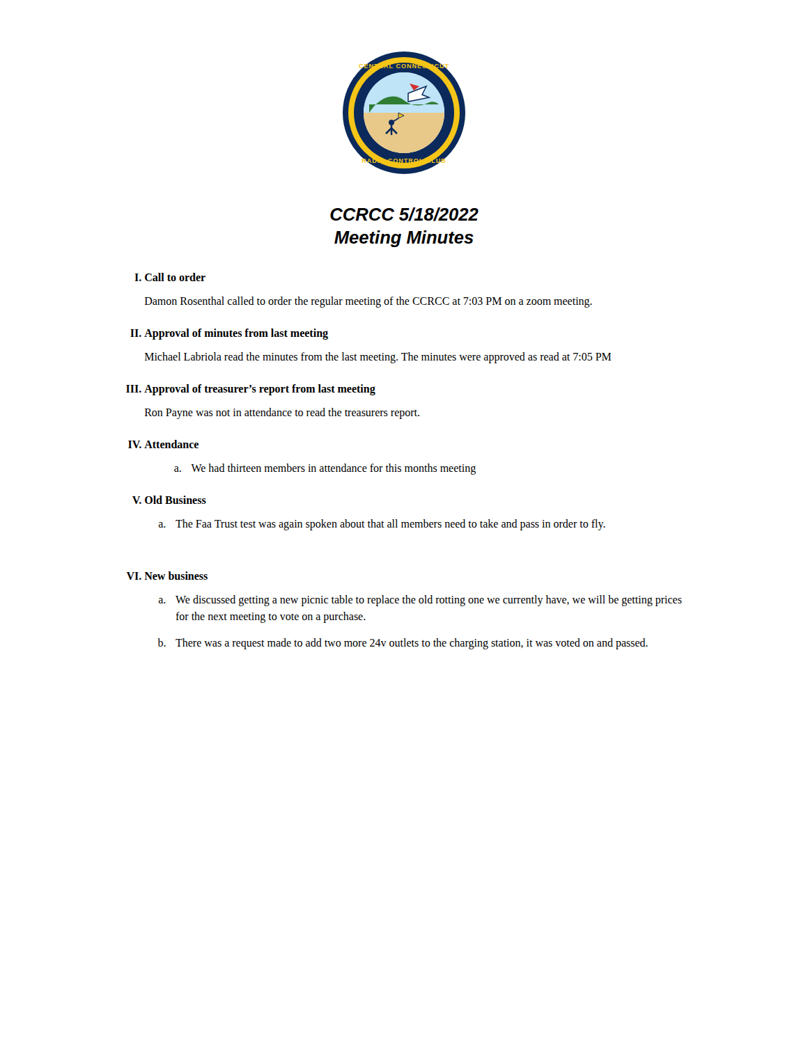CENTRAL CONNECTICUT RADIO CONTROL CLUB
CCRCC 5/18/2022Meeting Minutes
Call to order
Damon Rosenthal called to order the regular meeting of the CCRCC at 7:03 PM on a zoom meeting.
Approval of minutes from last meeting
Michael Labriola read the minutes from the last meeting. The minutes were approved as read at 7:05 PM
Approval of treasurer’s report from last meeting
Ron Payne was not in attendance to read the treasurers report.
Attendance
We had thirteen members in attendance for this months meeting
Old Business
The Faa Trust test was again spoken about that all members need to take and pass in order to fly.
New business
We discussed getting a new picnic table to replace the old rotting one we currently have, we will be getting prices for the next meeting to vote on a purchase.
There was a request made to add two more 24v outlets to the charging station, it was voted on and passed.